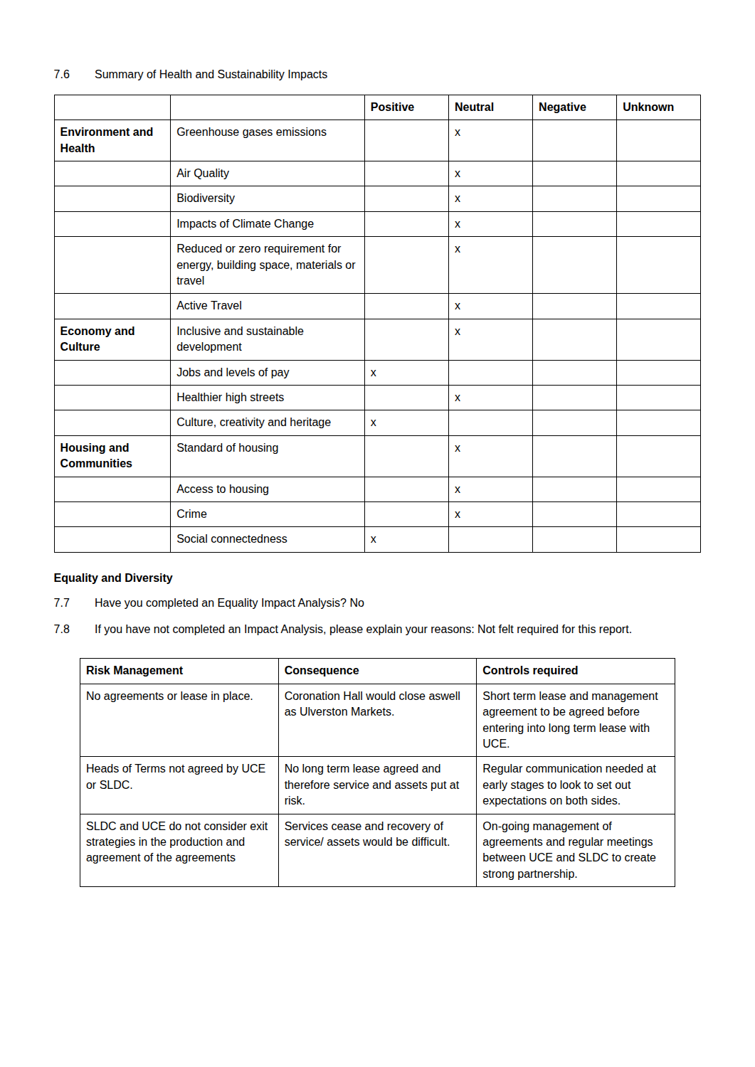7.6 Summary of Health and Sustainability Impacts
| | | Positive | Neutral | Negative | Unknown |
| --- | --- | --- | --- | --- | --- |
| Environment and Health | Greenhouse gases emissions | | x | | |
| | Air Quality | | x | | |
| | Biodiversity | | x | | |
| | Impacts of Climate Change | | x | | |
| | Reduced or zero requirement for energy, building space, materials or travel | | x | | |
| | Active Travel | | x | | |
| Economy and Culture | Inclusive and sustainable development | | x | | |
| | Jobs and levels of pay | x | | | |
| | Healthier high streets | | x | | |
| | Culture, creativity and heritage | x | | | |
| Housing and Communities | Standard of housing | | x | | |
| | Access to housing | | x | | |
| | Crime | | x | | |
| | Social connectedness | x | | | |
Equality and Diversity
7.7 Have you completed an Equality Impact Analysis? No
7.8 If you have not completed an Impact Analysis, please explain your reasons: Not felt required for this report.
| Risk Management | Consequence | Controls required |
| --- | --- | --- |
| No agreements or lease in place. | Coronation Hall would close aswell as Ulverston Markets. | Short term lease and management agreement to be agreed before entering into long term lease with UCE. |
| Heads of Terms not agreed by UCE or SLDC. | No long term lease agreed and therefore service and assets put at risk. | Regular communication needed at early stages to look to set out expectations on both sides. |
| SLDC and UCE do not consider exit strategies in the production and agreement of the agreements | Services cease and recovery of service/ assets would be difficult. | On-going management of agreements and regular meetings between UCE and SLDC to create strong partnership. |